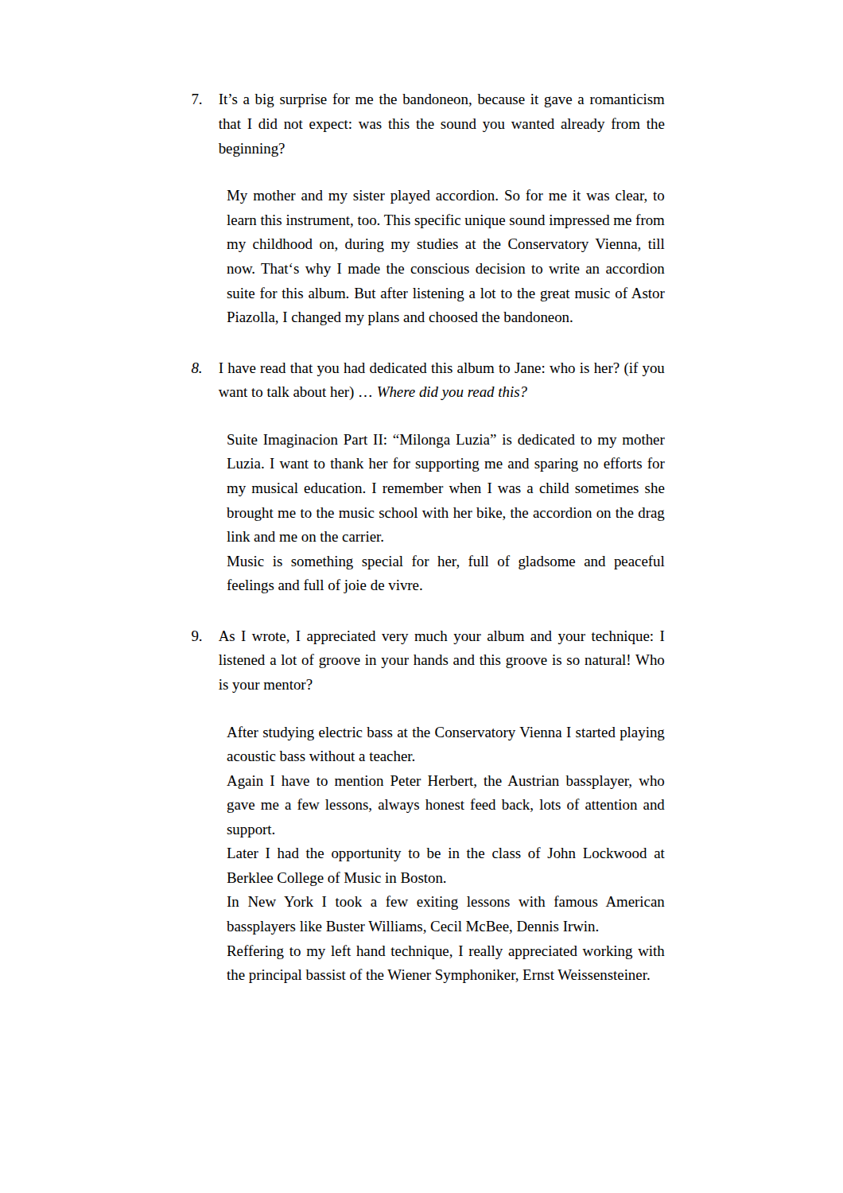7.
It’s a big surprise for me the bandoneon, because it gave a romanticism that I did not expect: was this the sound you wanted already from the beginning?
My mother and my sister played accordion. So for me it was clear, to learn this instrument, too. This specific unique sound impressed me from my childhood on, during my studies at the Conservatory Vienna, till now. That‘s why I made the conscious decision to write an accordion suite for this album. But after listening a lot to the great music of Astor Piazolla, I changed my plans and choosed the bandoneon.
8.
I have read that you had dedicated this album to Jane: who is her? (if you want to talk about her) … Where did you read this?
Suite Imaginacion Part II: “Milonga Luzia” is dedicated to my mother Luzia. I want to thank her for supporting me and sparing no efforts for my musical education. I remember when I was a child sometimes she brought me to the music school with her bike, the accordion on the drag link and me on the carrier.
Music is something special for her, full of gladsome and peaceful feelings and full of joie de vivre.
9.
As I wrote, I appreciated very much your album and your technique: I listened a lot of groove in your hands and this groove is so natural! Who is your mentor?
After studying electric bass at the Conservatory Vienna I started playing acoustic bass without a teacher.
Again I have to mention Peter Herbert, the Austrian bassplayer, who gave me a few lessons, always honest feed back, lots of attention and support.
Later I had the opportunity to be in the class of John Lockwood at Berklee College of Music in Boston.
In New York I took a few exiting lessons with famous American bassplayers like Buster Williams, Cecil McBee, Dennis Irwin.
Reffering to my left hand technique, I really appreciated working with the principal bassist of the Wiener Symphoniker, Ernst Weissensteiner.